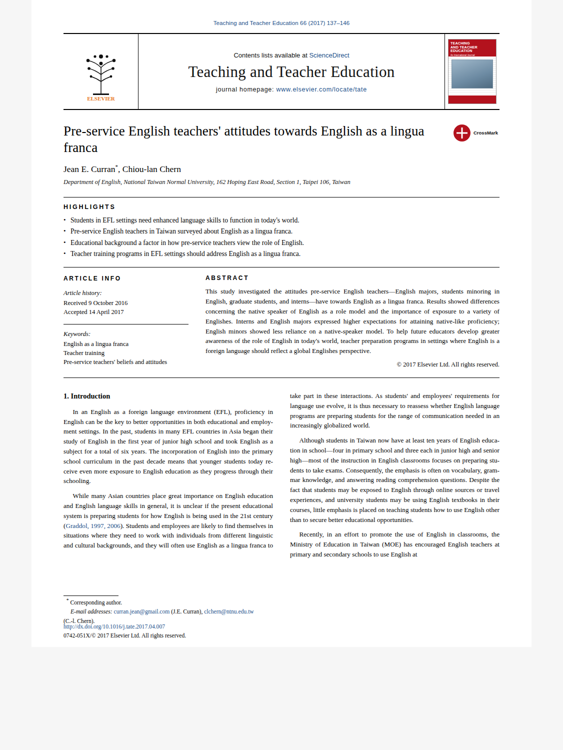Teaching and Teacher Education 66 (2017) 137–146
ELSEVIER
Contents lists available at ScienceDirect
Teaching and Teacher Education
journal homepage: www.elsevier.com/locate/tate
TEACHING
AND TEACHER
EDUCATION
An International Journal
of Research and Studies
Pre-service English teachers' attitudes towards English as a lingua franca
CrossMark
Jean E. Curran*, Chiou-lan Chern
Department of English, National Taiwan Normal University, 162 Hoping East Road, Section 1, Taipei 106, Taiwan
Highlights
Students in EFL settings need enhanced language skills to function in today's world.
Pre-service English teachers in Taiwan surveyed about English as a lingua franca.
Educational background a factor in how pre-service teachers view the role of English.
Teacher training programs in EFL settings should address English as a lingua franca.
Article info
Article history:
Received 9 October 2016
Accepted 14 April 2017
Keywords:
English as a lingua franca
Teacher training
Pre-service teachers' beliefs and attitudes
Abstract
This study investigated the attitudes pre-service English teachers—English majors, students minoring in English, graduate students, and interns—have towards English as a lingua franca. Results showed differences concerning the native speaker of English as a role model and the importance of exposure to a variety of Englishes. Interns and English majors expressed higher expectations for attaining native-like proficiency; English minors showed less reliance on a native-speaker model. To help future educators develop greater awareness of the role of English in today's world, teacher preparation programs in settings where English is a foreign language should reflect a global Englishes perspective.
© 2017 Elsevier Ltd. All rights reserved.
1. Introduction
In an English as a foreign language environment (EFL), proficiency in English can be the key to better opportunities in both educational and employment settings. In the past, students in many EFL countries in Asia began their study of English in the first year of junior high school and took English as a subject for a total of six years. The incorporation of English into the primary school curriculum in the past decade means that younger students today receive even more exposure to English education as they progress through their schooling.
While many Asian countries place great importance on English education and English language skills in general, it is unclear if the present educational system is preparing students for how English is being used in the 21st century (Graddol, 1997, 2006). Students and employees are likely to find themselves in situations where they need to work with individuals from different linguistic and cultural backgrounds, and they will often use English as a lingua franca to take part in these interactions. As students' and employees' requirements for language use evolve, it is thus necessary to reassess whether English language programs are preparing students for the range of communication needed in an increasingly globalized world.
Although students in Taiwan now have at least ten years of English education in school—four in primary school and three each in junior high and senior high—most of the instruction in English classrooms focuses on preparing students to take exams. Consequently, the emphasis is often on vocabulary, grammar knowledge, and answering reading comprehension questions. Despite the fact that students may be exposed to English through online sources or travel experiences, and university students may be using English textbooks in their courses, little emphasis is placed on teaching students how to use English other than to secure better educational opportunities.
Recently, in an effort to promote the use of English in classrooms, the Ministry of Education in Taiwan (MOE) has encouraged English teachers at primary and secondary schools to use English at
* Corresponding author.
E-mail addresses: curran.jean@gmail.com (J.E. Curran), clchern@ntnu.edu.tw
(C.-l. Chern).
http://dx.doi.org/10.1016/j.tate.2017.04.007
0742-051X/© 2017 Elsevier Ltd. All rights reserved.